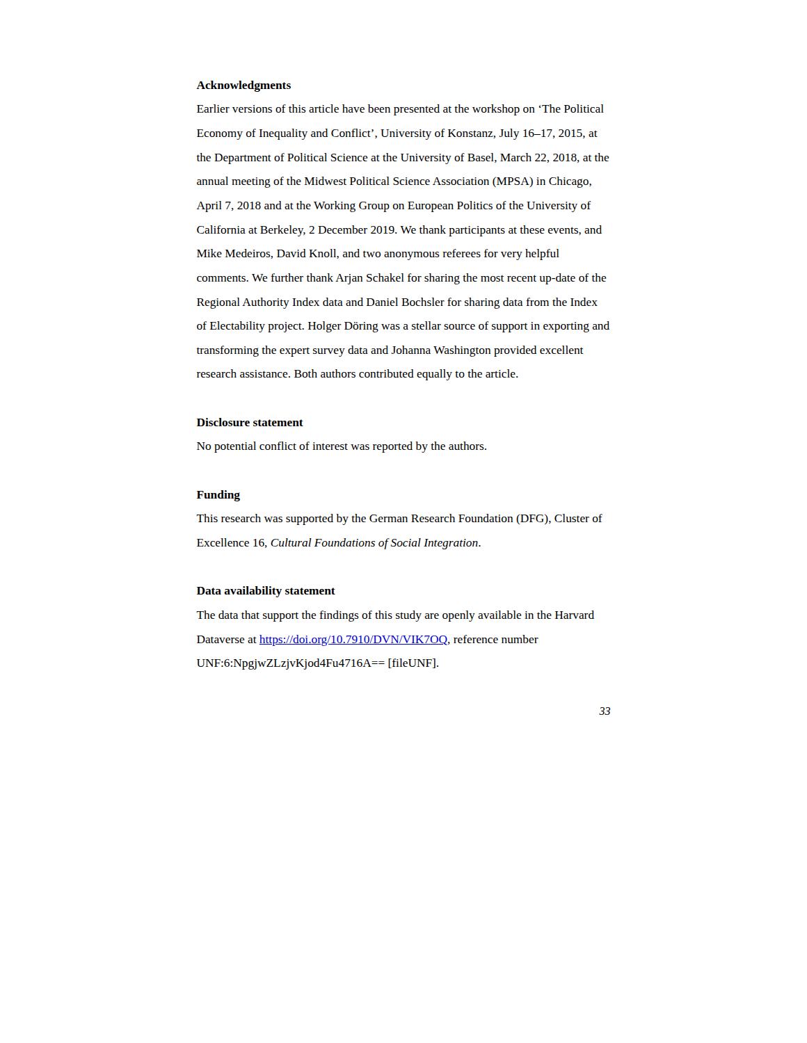Acknowledgments
Earlier versions of this article have been presented at the workshop on ‘The Political Economy of Inequality and Conflict’, University of Konstanz, July 16–17, 2015, at the Department of Political Science at the University of Basel, March 22, 2018, at the annual meeting of the Midwest Political Science Association (MPSA) in Chicago, April 7, 2018 and at the Working Group on European Politics of the University of California at Berkeley, 2 December 2019. We thank participants at these events, and Mike Medeiros, David Knoll, and two anonymous referees for very helpful comments. We further thank Arjan Schakel for sharing the most recent up-date of the Regional Authority Index data and Daniel Bochsler for sharing data from the Index of Electability project. Holger Döring was a stellar source of support in exporting and transforming the expert survey data and Johanna Washington provided excellent research assistance. Both authors contributed equally to the article.
Disclosure statement
No potential conflict of interest was reported by the authors.
Funding
This research was supported by the German Research Foundation (DFG), Cluster of Excellence 16, Cultural Foundations of Social Integration.
Data availability statement
The data that support the findings of this study are openly available in the Harvard Dataverse at https://doi.org/10.7910/DVN/VIK7OQ, reference number UNF:6:NpgjwZLzjvKjod4Fu4716A== [fileUNF].
33